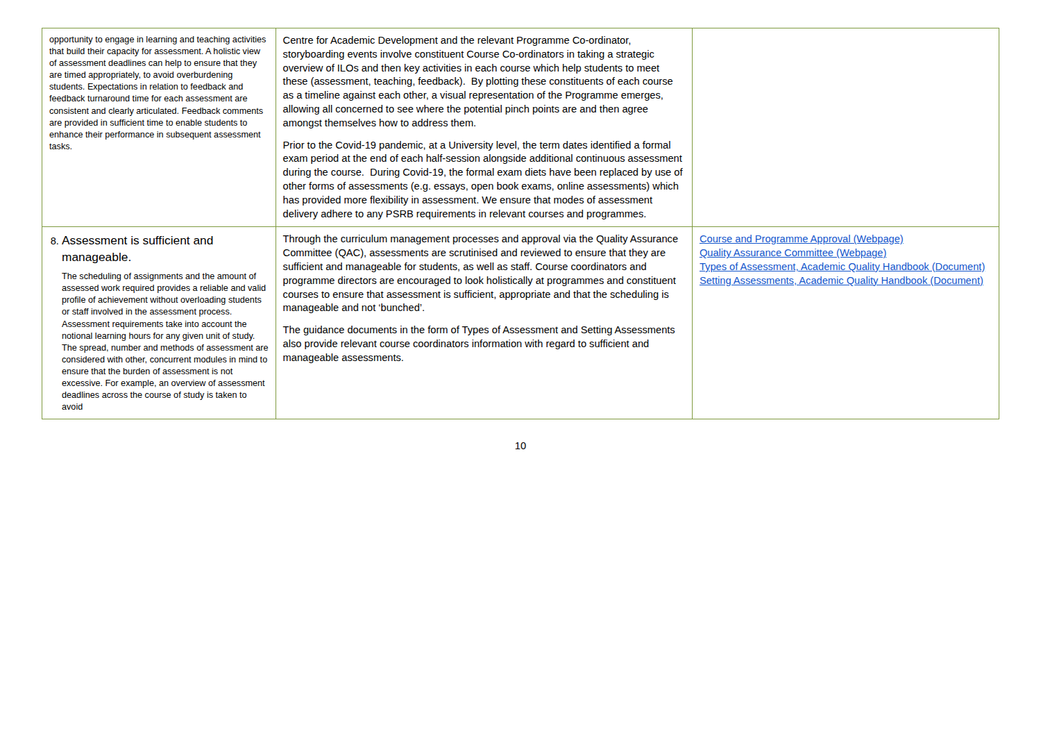| opportunity to engage in learning and teaching activities that build their capacity for assessment. A holistic view of assessment deadlines can help to ensure that they are timed appropriately, to avoid overburdening students. Expectations in relation to feedback and feedback turnaround time for each assessment are consistent and clearly articulated. Feedback comments are provided in sufficient time to enable students to enhance their performance in subsequent assessment tasks. | Centre for Academic Development and the relevant Programme Co-ordinator, storyboarding events involve constituent Course Co-ordinators in taking a strategic overview of ILOs and then key activities in each course which help students to meet these (assessment, teaching, feedback). By plotting these constituents of each course as a timeline against each other, a visual representation of the Programme emerges, allowing all concerned to see where the potential pinch points are and then agree amongst themselves how to address them. Prior to the Covid-19 pandemic, at a University level, the term dates identified a formal exam period at the end of each half-session alongside additional continuous assessment during the course. During Covid-19, the formal exam diets have been replaced by use of other forms of assessments (e.g. essays, open book exams, online assessments) which has provided more flexibility in assessment. We ensure that modes of assessment delivery adhere to any PSRB requirements in relevant courses and programmes. | |
| Assessment is sufficient and manageable. The scheduling of assignments and the amount of assessed work required provides a reliable and valid profile of achievement without overloading students or staff involved in the assessment process. Assessment requirements take into account the notional learning hours for any given unit of study. The spread, number and methods of assessment are considered with other, concurrent modules in mind to ensure that the burden of assessment is not excessive. For example, an overview of assessment deadlines across the course of study is taken to avoid | Through the curriculum management processes and approval via the Quality Assurance Committee (QAC), assessments are scrutinised and reviewed to ensure that they are sufficient and manageable for students, as well as staff. Course coordinators and programme directors are encouraged to look holistically at programmes and constituent courses to ensure that assessment is sufficient, appropriate and that the scheduling is manageable and not ‘bunched’. The guidance documents in the form of Types of Assessment and Setting Assessments also provide relevant course coordinators information with regard to sufficient and manageable assessments. | Course and Programme Approval (Webpage) Quality Assurance Committee (Webpage) Types of Assessment, Academic Quality Handbook (Document) Setting Assessments, Academic Quality Handbook (Document) |
10